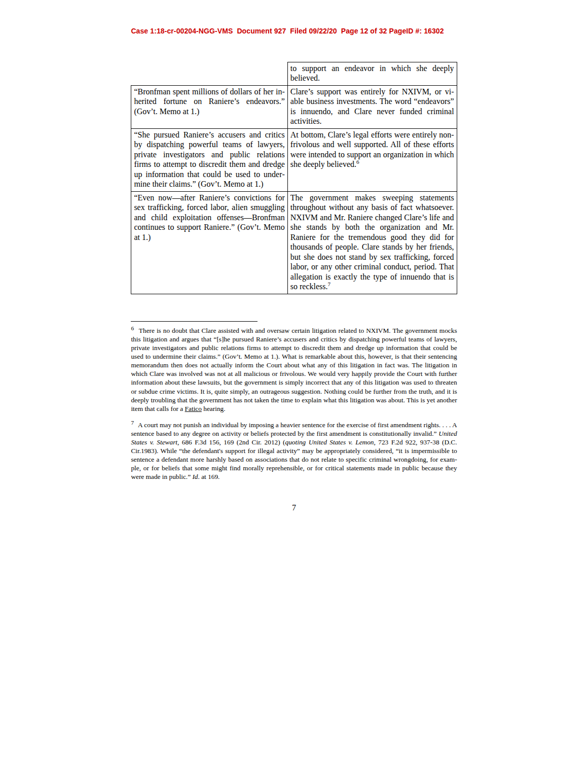Case 1:18-cr-00204-NGG-VMS Document 927 Filed 09/22/20 Page 12 of 32 PageID #: 16302
| | to support an endeavor in which she deeply believed. |
| “Bronfman spent millions of dollars of her inherited fortune on Raniere’s endeavors.” (Gov’t. Memo at 1.) | Clare’s support was entirely for NXIVM, or viable business investments. The word “endeavors” is innuendo, and Clare never funded criminal activities. |
| “She pursued Raniere’s accusers and critics by dispatching powerful teams of lawyers, private investigators and public relations firms to attempt to discredit them and dredge up information that could be used to undermine their claims.” (Gov’t. Memo at 1.) | At bottom, Clare’s legal efforts were entirely non-frivolous and well supported. All of these efforts were intended to support an organization in which she deeply believed. 6 |
| “Even now—after Raniere’s convictions for sex trafficking, forced labor, alien smuggling and child exploitation offenses—Bronfman continues to support Raniere.” (Gov’t. Memo at 1.) | The government makes sweeping statements throughout without any basis of fact whatsoever. NXIVM and Mr. Raniere changed Clare’s life and she stands by both the organization and Mr. Raniere for the tremendous good they did for thousands of people. Clare stands by her friends, but she does not stand by sex trafficking, forced labor, or any other criminal conduct, period. That allegation is exactly the type of innuendo that is so reckless. 7 |
6 There is no doubt that Clare assisted with and oversaw certain litigation related to NXIVM. The government mocks this litigation and argues that “[s]he pursued Raniere’s accusers and critics by dispatching powerful teams of lawyers, private investigators and public relations firms to attempt to discredit them and dredge up information that could be used to undermine their claims.” (Gov’t. Memo at 1.). What is remarkable about this, however, is that their sentencing memorandum then does not actually inform the Court about what any of this litigation in fact was. The litigation in which Clare was involved was not at all malicious or frivolous. We would very happily provide the Court with further information about these lawsuits, but the government is simply incorrect that any of this litigation was used to threaten or subdue crime victims. It is, quite simply, an outrageous suggestion. Nothing could be further from the truth, and it is deeply troubling that the government has not taken the time to explain what this litigation was about. This is yet another item that calls for a Fatico hearing.
7 A court may not punish an individual by imposing a heavier sentence for the exercise of first amendment rights. . . . A sentence based to any degree on activity or beliefs protected by the first amendment is constitutionally invalid.” United States v. Stewart, 686 F.3d 156, 169 (2nd Cir. 2012) (quoting United States v. Lemon, 723 F.2d 922, 937-38 (D.C. Cir.1983). While “the defendant's support for illegal activity” may be appropriately considered, “it is impermissible to sentence a defendant more harshly based on associations that do not relate to specific criminal wrongdoing, for example, or for beliefs that some might find morally reprehensible, or for critical statements made in public because they were made in public.” Id. at 169.
7